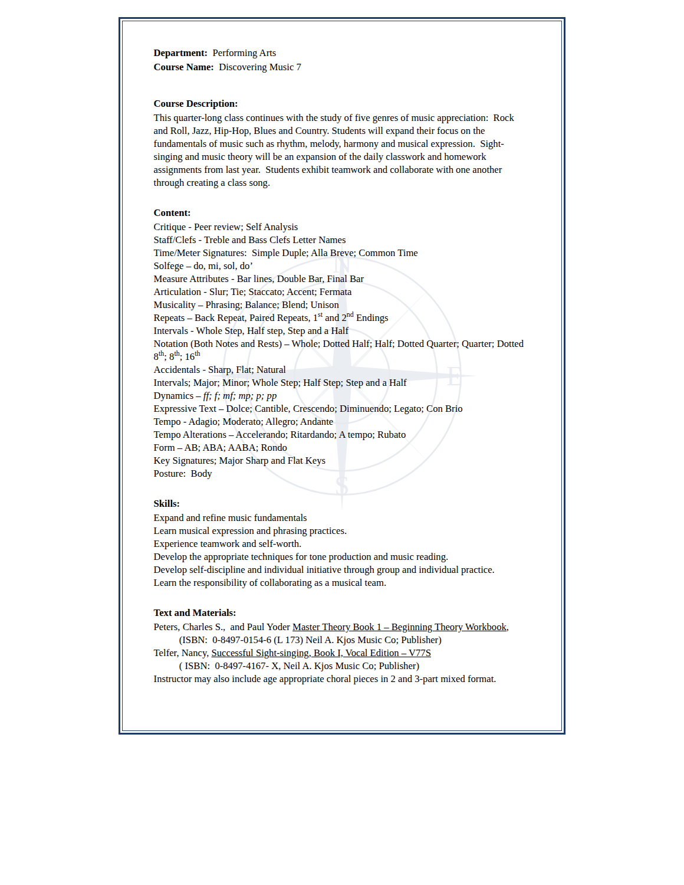N S W E
Department: Performing Arts
Course Name: Discovering Music 7
Course Description:
This quarter-long class continues with the study of five genres of music appreciation: Rock and Roll, Jazz, Hip-Hop, Blues and Country. Students will expand their focus on the fundamentals of music such as rhythm, melody, harmony and musical expression. Sight-singing and music theory will be an expansion of the daily classwork and homework assignments from last year. Students exhibit teamwork and collaborate with one another through creating a class song.
Content:
Critique - Peer review; Self Analysis
Staff/Clefs - Treble and Bass Clefs Letter Names
Time/Meter Signatures: Simple Duple; Alla Breve; Common Time
Solfege – do, mi, sol, do’
Measure Attributes - Bar lines, Double Bar, Final Bar
Articulation - Slur; Tie; Staccato; Accent; Fermata
Musicality – Phrasing; Balance; Blend; Unison
Repeats – Back Repeat, Paired Repeats, 1st and 2nd Endings
Intervals - Whole Step, Half step, Step and a Half
Notation (Both Notes and Rests) – Whole; Dotted Half; Half; Dotted Quarter; Quarter; Dotted 8th; 8th; 16th
Accidentals - Sharp, Flat; Natural
Intervals; Major; Minor; Whole Step; Half Step; Step and a Half
Dynamics – ff; f; mf; mp; p; pp
Expressive Text – Dolce; Cantible, Crescendo; Diminuendo; Legato; Con Brio
Tempo - Adagio; Moderato; Allegro; Andante
Tempo Alterations – Accelerando; Ritardando; A tempo; Rubato
Form – AB; ABA; AABA; Rondo
Key Signatures; Major Sharp and Flat Keys
Posture: Body
Skills:
Expand and refine music fundamentals
Learn musical expression and phrasing practices.
Experience teamwork and self-worth.
Develop the appropriate techniques for tone production and music reading.
Develop self-discipline and individual initiative through group and individual practice.
Learn the responsibility of collaborating as a musical team.
Text and Materials:
Peters, Charles S., and Paul Yoder Master Theory Book 1 – Beginning Theory Workbook,
(ISBN: 0-8497-0154-6 (L 173) Neil A. Kjos Music Co; Publisher)
Telfer, Nancy, Successful Sight-singing, Book I, Vocal Edition – V77S
( ISBN: 0-8497-4167- X, Neil A. Kjos Music Co; Publisher)
Instructor may also include age appropriate choral pieces in 2 and 3-part mixed format.